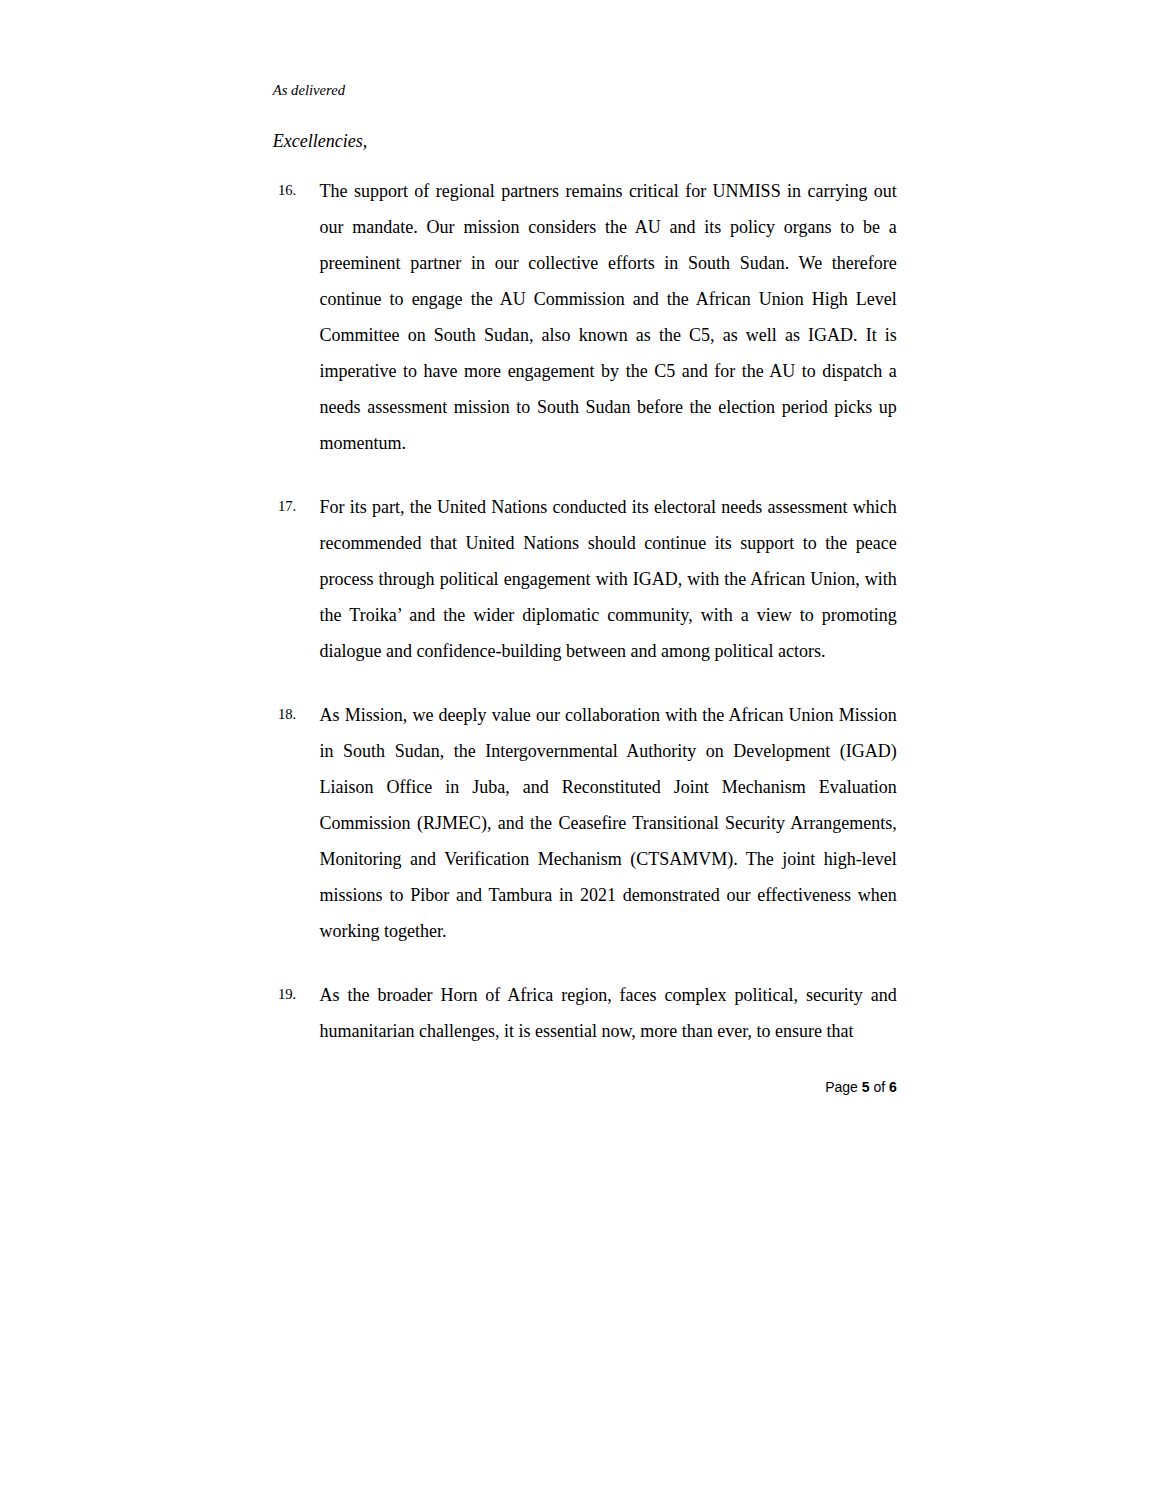As delivered
Excellencies,
16. The support of regional partners remains critical for UNMISS in carrying out our mandate. Our mission considers the AU and its policy organs to be a preeminent partner in our collective efforts in South Sudan. We therefore continue to engage the AU Commission and the African Union High Level Committee on South Sudan, also known as the C5, as well as IGAD. It is imperative to have more engagement by the C5 and for the AU to dispatch a needs assessment mission to South Sudan before the election period picks up momentum.
17. For its part, the United Nations conducted its electoral needs assessment which recommended that United Nations should continue its support to the peace process through political engagement with IGAD, with the African Union, with the Troika’ and the wider diplomatic community, with a view to promoting dialogue and confidence-building between and among political actors.
18. As Mission, we deeply value our collaboration with the African Union Mission in South Sudan, the Intergovernmental Authority on Development (IGAD) Liaison Office in Juba, and Reconstituted Joint Mechanism Evaluation Commission (RJMEC), and the Ceasefire Transitional Security Arrangements, Monitoring and Verification Mechanism (CTSAMVM). The joint high-level missions to Pibor and Tambura in 2021 demonstrated our effectiveness when working together.
19. As the broader Horn of Africa region, faces complex political, security and humanitarian challenges, it is essential now, more than ever, to ensure that
Page 5 of 6